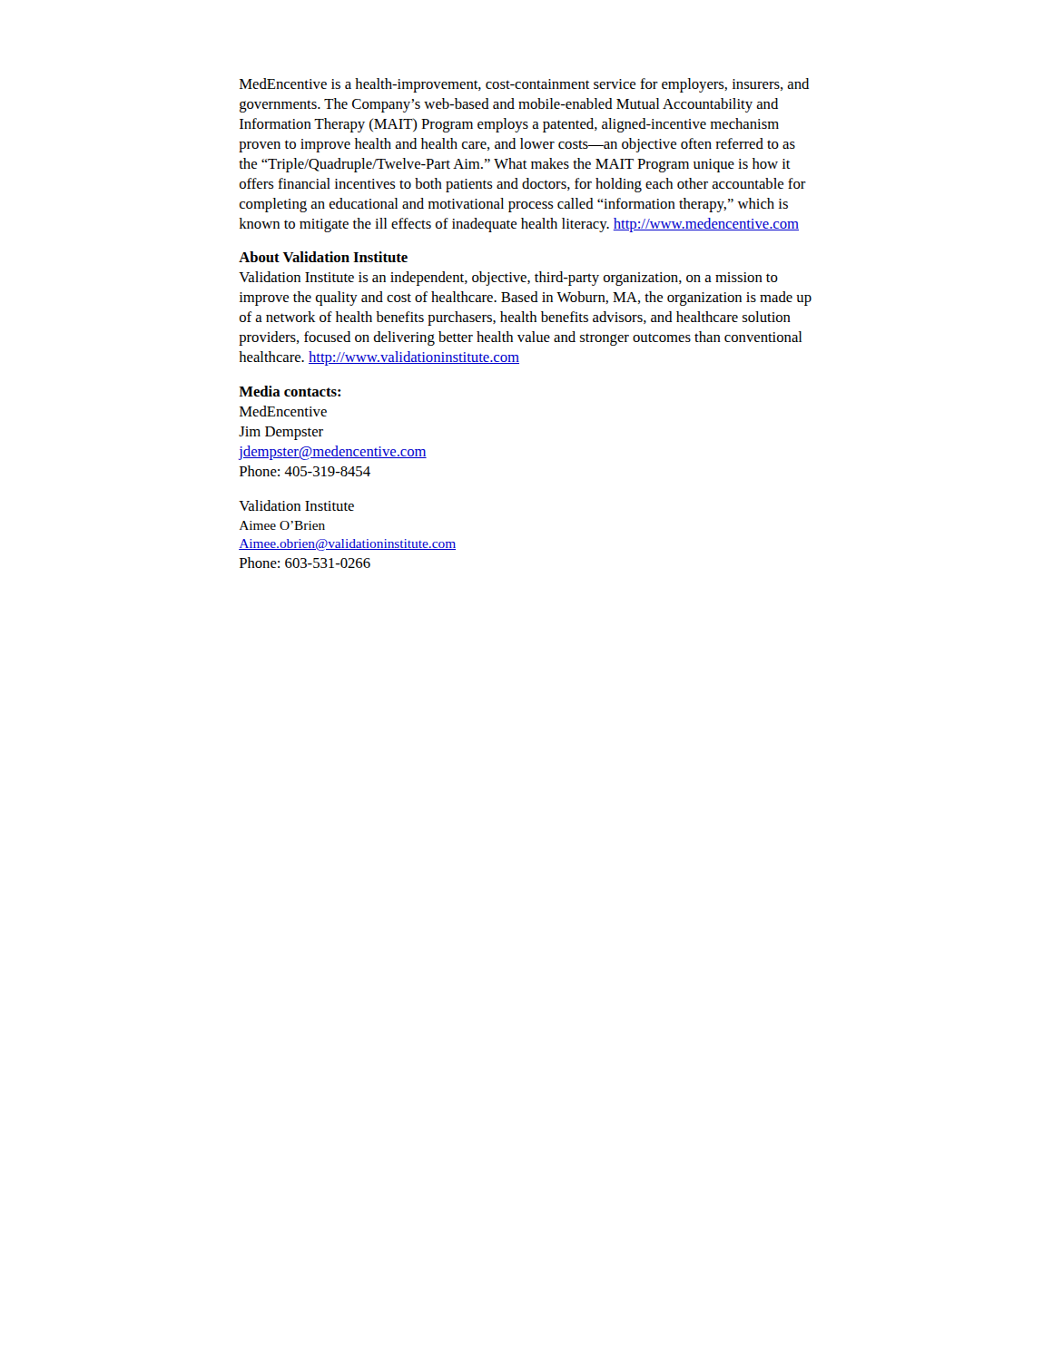MedEncentive is a health-improvement, cost-containment service for employers, insurers, and governments. The Company’s web-based and mobile-enabled Mutual Accountability and Information Therapy (MAIT) Program employs a patented, aligned-incentive mechanism proven to improve health and health care, and lower costs—an objective often referred to as the “Triple/Quadruple/Twelve-Part Aim.” What makes the MAIT Program unique is how it offers financial incentives to both patients and doctors, for holding each other accountable for completing an educational and motivational process called “information therapy,” which is known to mitigate the ill effects of inadequate health literacy. http://www.medencentive.com
About Validation Institute
Validation Institute is an independent, objective, third-party organization, on a mission to improve the quality and cost of healthcare. Based in Woburn, MA, the organization is made up of a network of health benefits purchasers, health benefits advisors, and healthcare solution providers, focused on delivering better health value and stronger outcomes than conventional healthcare. http://www.validationinstitute.com
Media contacts:
MedEncentive
Jim Dempster
jdempster@medencentive.com
Phone: 405-319-8454
Validation Institute
Aimee O’Brien
Aimee.obrien@validationinstitute.com
Phone: 603-531-0266